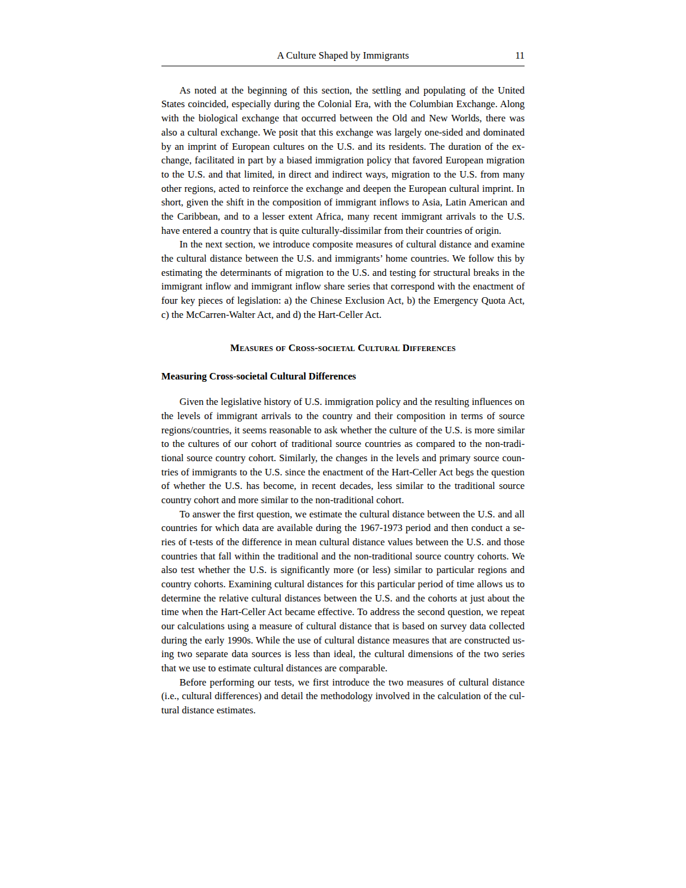A Culture Shaped by Immigrants 11
As noted at the beginning of this section, the settling and populating of the United States coincided, especially during the Colonial Era, with the Columbian Exchange. Along with the biological exchange that occurred between the Old and New Worlds, there was also a cultural exchange. We posit that this exchange was largely one-sided and dominated by an imprint of European cultures on the U.S. and its residents. The duration of the exchange, facilitated in part by a biased immigration policy that favored European migration to the U.S. and that limited, in direct and indirect ways, migration to the U.S. from many other regions, acted to reinforce the exchange and deepen the European cultural imprint. In short, given the shift in the composition of immigrant inflows to Asia, Latin American and the Caribbean, and to a lesser extent Africa, many recent immigrant arrivals to the U.S. have entered a country that is quite culturally-dissimilar from their countries of origin.
In the next section, we introduce composite measures of cultural distance and examine the cultural distance between the U.S. and immigrants’ home countries. We follow this by estimating the determinants of migration to the U.S. and testing for structural breaks in the immigrant inflow and immigrant inflow share series that correspond with the enactment of four key pieces of legislation: a) the Chinese Exclusion Act, b) the Emergency Quota Act, c) the McCarren-Walter Act, and d) the Hart-Celler Act.
Measures of Cross-societal Cultural Differences
Measuring Cross-societal Cultural Differences
Given the legislative history of U.S. immigration policy and the resulting influences on the levels of immigrant arrivals to the country and their composition in terms of source regions/countries, it seems reasonable to ask whether the culture of the U.S. is more similar to the cultures of our cohort of traditional source countries as compared to the non-traditional source country cohort. Similarly, the changes in the levels and primary source countries of immigrants to the U.S. since the enactment of the Hart-Celler Act begs the question of whether the U.S. has become, in recent decades, less similar to the traditional source country cohort and more similar to the non-traditional cohort.
To answer the first question, we estimate the cultural distance between the U.S. and all countries for which data are available during the 1967-1973 period and then conduct a series of t-tests of the difference in mean cultural distance values between the U.S. and those countries that fall within the traditional and the non-traditional source country cohorts. We also test whether the U.S. is significantly more (or less) similar to particular regions and country cohorts. Examining cultural distances for this particular period of time allows us to determine the relative cultural distances between the U.S. and the cohorts at just about the time when the Hart-Celler Act became effective. To address the second question, we repeat our calculations using a measure of cultural distance that is based on survey data collected during the early 1990s. While the use of cultural distance measures that are constructed using two separate data sources is less than ideal, the cultural dimensions of the two series that we use to estimate cultural distances are comparable.
Before performing our tests, we first introduce the two measures of cultural distance (i.e., cultural differences) and detail the methodology involved in the calculation of the cultural distance estimates.